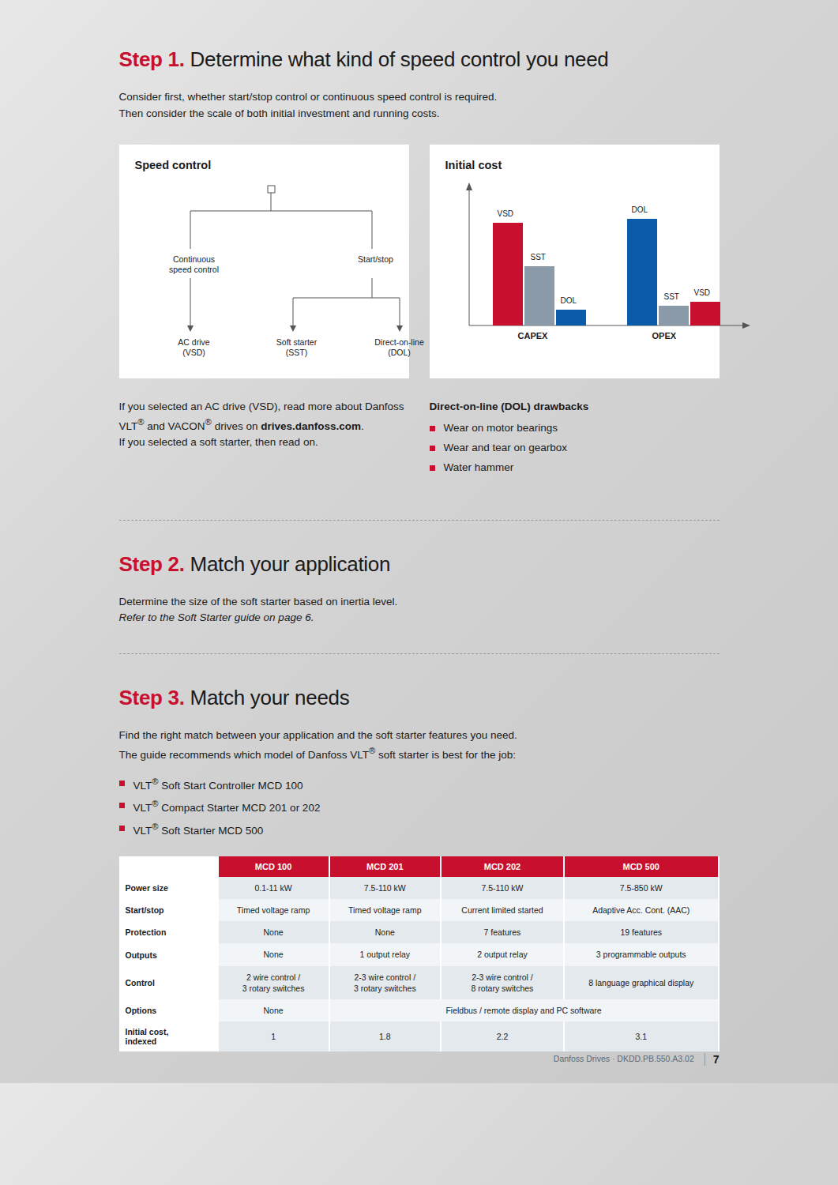Step 1. Determine what kind of speed control you need
Consider first, whether start/stop control or continuous speed control is required.
Then consider the scale of both initial investment and running costs.
Speed control
Continuous
speed control
Start/stop
AC drive(VSD)
Soft starter(SST)
Direct-on-line(DOL)
Initial cost
VSD
SST
DOL
DOL
SST
VSD
CAPEX
OPEX
If you selected an AC drive (VSD), read more about Danfoss
VLT® and VACON® drives on drives.danfoss.com.
If you selected a soft starter, then read on.
Direct-on-line (DOL) drawbacks
Wear on motor bearings
Wear and tear on gearbox
Water hammer
Step 2. Match your application
Determine the size of the soft starter based on inertia level.
Refer to the Soft Starter guide on page 6.
Step 3. Match your needs
Find the right match between your application and the soft starter features you need.
The guide recommends which model of Danfoss VLT® soft starter is best for the job:
VLT® Soft Start Controller MCD 100
VLT® Compact Starter MCD 201 or 202
VLT® Soft Starter MCD 500
| | MCD 100 | MCD 201 | MCD 202 | MCD 500 |
| --- | --- | --- | --- | --- |
| Power size | 0.1-11 kW | 7.5-110 kW | 7.5-110 kW | 7.5-850 kW |
| Start/stop | Timed voltage ramp | Timed voltage ramp | Current limited started | Adaptive Acc. Cont. (AAC) |
| Protection | None | None | 7 features | 19 features |
| Outputs | None | 1 output relay | 2 output relay | 3 programmable outputs |
| Control | 2 wire control / 3 rotary switches | 2-3 wire control / 3 rotary switches | 2-3 wire control / 8 rotary switches | 8 language graphical display |
| Options | None | Fieldbus / remote display and PC software |
| Initial cost, indexed | 1 | 1.8 | 2.2 | 3.1 |
Danfoss Drives · DKDD.PB.550.A3.02 7